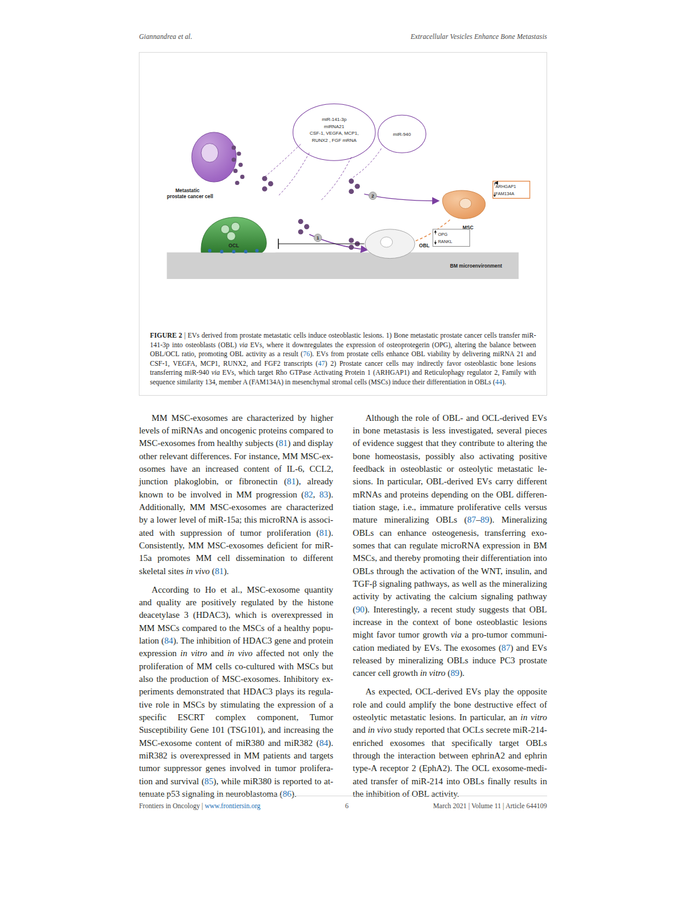Giannandrea et al.
Extracellular Vesicles Enhance Bone Metastasis
BM microenvironment Metastatic prostate cancer cell miR-141-3p miRNA21 CSF-1, VEGFA, MCP1, RUNX2 , FGF mRNA miR-940 2 MSC ARHGAP1 FAM134A 1 OBL OPG RANKL OCL
FIGURE 2 | EVs derived from prostate metastatic cells induce osteoblastic lesions. 1) Bone metastatic prostate cancer cells transfer miR-141-3p into osteoblasts (OBL) via EVs, where it downregulates the expression of osteoprotegerin (OPG), altering the balance between OBL/OCL ratio, promoting OBL activity as a result (76). EVs from prostate cells enhance OBL viability by delivering miRNA 21 and CSF-1, VEGFA, MCP1, RUNX2, and FGF2 transcripts (47) 2) Prostate cancer cells may indirectly favor osteoblastic bone lesions transferring miR-940 via EVs, which target Rho GTPase Activating Protein 1 (ARHGAP1) and Reticulophagy regulator 2, Family with sequence similarity 134, member A (FAM134A) in mesenchymal stromal cells (MSCs) induce their differentiation in OBLs (44).
MM MSC-exosomes are characterized by higher levels of miRNAs and oncogenic proteins compared to MSC-exosomes from healthy subjects (81) and display other relevant differences. For instance, MM MSC-exosomes have an increased content of IL-6, CCL2, junction plakoglobin, or fibronectin (81), already known to be involved in MM progression (82, 83). Additionally, MM MSC-exosomes are characterized by a lower level of miR-15a; this microRNA is associated with suppression of tumor proliferation (81). Consistently, MM MSC-exosomes deficient for miR-15a promotes MM cell dissemination to different skeletal sites in vivo (81).
According to Ho et al., MSC-exosome quantity and quality are positively regulated by the histone deacetylase 3 (HDAC3), which is overexpressed in MM MSCs compared to the MSCs of a healthy population (84). The inhibition of HDAC3 gene and protein expression in vitro and in vivo affected not only the proliferation of MM cells co-cultured with MSCs but also the production of MSC-exosomes. Inhibitory experiments demonstrated that HDAC3 plays its regulative role in MSCs by stimulating the expression of a specific ESCRT complex component, Tumor Susceptibility Gene 101 (TSG101), and increasing the MSC-exosome content of miR380 and miR382 (84). miR382 is overexpressed in MM patients and targets tumor suppressor genes involved in tumor proliferation and survival (85), while miR380 is reported to attenuate p53 signaling in neuroblastoma (86).
Although the role of OBL- and OCL-derived EVs in bone metastasis is less investigated, several pieces of evidence suggest that they contribute to altering the bone homeostasis, possibly also activating positive feedback in osteoblastic or osteolytic metastatic lesions. In particular, OBL-derived EVs carry different mRNAs and proteins depending on the OBL differentiation stage, i.e., immature proliferative cells versus mature mineralizing OBLs (87–89). Mineralizing OBLs can enhance osteogenesis, transferring exosomes that can regulate microRNA expression in BM MSCs, and thereby promoting their differentiation into OBLs through the activation of the WNT, insulin, and TGF-β signaling pathways, as well as the mineralizing activity by activating the calcium signaling pathway (90). Interestingly, a recent study suggests that OBL increase in the context of bone osteoblastic lesions might favor tumor growth via a pro-tumor communication mediated by EVs. The exosomes (87) and EVs released by mineralizing OBLs induce PC3 prostate cancer cell growth in vitro (89).
As expected, OCL-derived EVs play the opposite role and could amplify the bone destructive effect of osteolytic metastatic lesions. In particular, an in vitro and in vivo study reported that OCLs secrete miR-214-enriched exosomes that specifically target OBLs through the interaction between ephrinA2 and ephrin type-A receptor 2 (EphA2). The OCL exosome-mediated transfer of miR-214 into OBLs finally results in the inhibition of OBL activity.
Frontiers in Oncology | www.frontiersin.org
6
March 2021 | Volume 11 | Article 644109